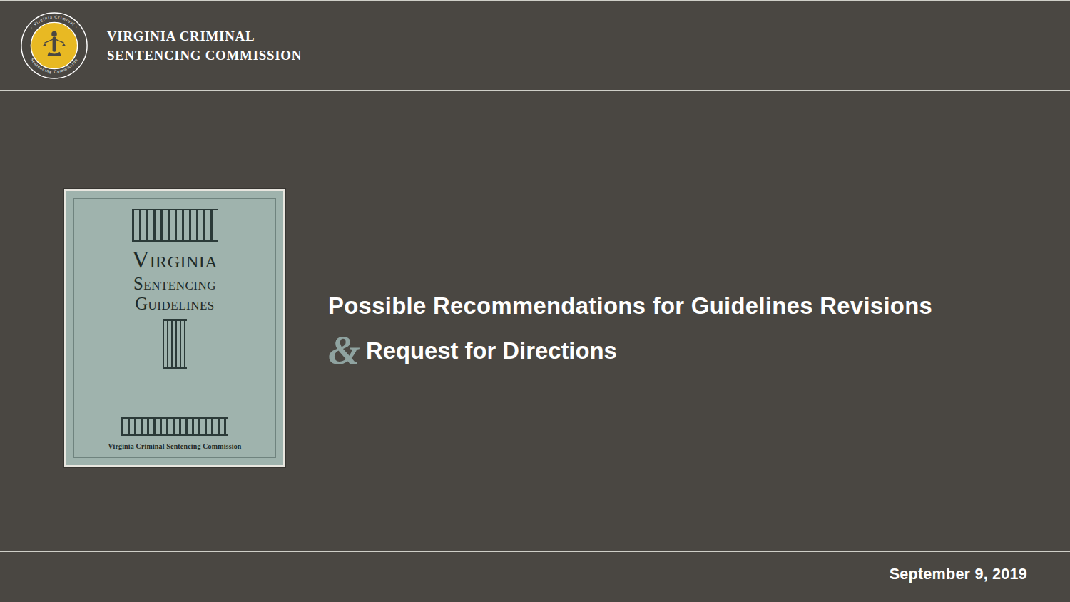· Virginia Criminal · Sentencing Commission
Virginia Criminal Sentencing Commission
Virginia Sentencing
Guidelines
Virginia Criminal Sentencing Commission
Possible Recommendations for Guidelines Revisions
& Request for Directions
September 9, 2019